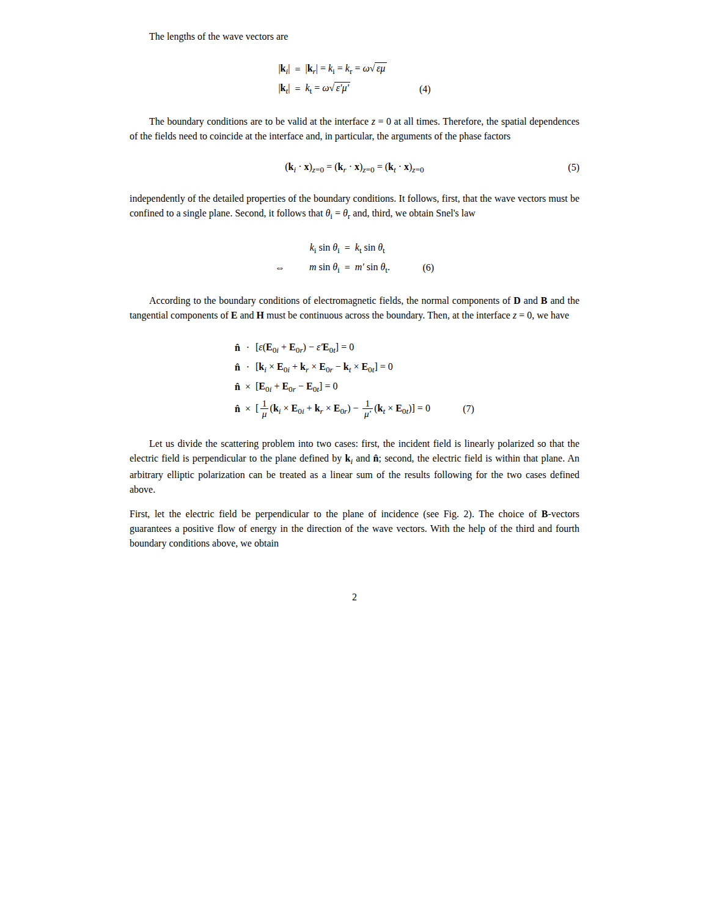The lengths of the wave vectors are
| / k i / | = | / k r / = k i = k r = ω √ εμ | |
| / k t / | = | k t = ω √ ε′μ′ | (4) |
The boundary conditions are to be valid at the interface z = 0 at all times. Therefore, the spatial dependences of the fields need to coincide at the interface and, in particular, the arguments of the phase factors
(ki · x)z=0 = (kr · x)z=0 = (kt · x)z=0
(5)
independently of the detailed properties of the boundary conditions. It follows, first, that the wave vectors must be confined to a single plane. Second, it follows that θi = θr and, third, we obtain Snel's law
| | k i sin θ i | = | k t sin θ t | |
| ⇔ | m sin θ i | = | m′ sin θ t . | (6) |
According to the boundary conditions of electromagnetic fields, the normal components of D and B and the tangential components of E and H must be continuous across the boundary. Then, at the interface z = 0, we have
| n̂ | · | [ ε ( E 0 i + E 0 r ) − ε′ E 0 t ] = 0 | |
| n̂ | · | [ k i × E 0 i + k r × E 0 r − k t × E 0 t ] = 0 | |
| n̂ | × | [ E 0 i + E 0 r − E 0 t ] = 0 | |
| n̂ | × | [ 1 μ ( k i × E 0 i + k r × E 0 r ) − 1 μ′ ( k t × E 0 t )] = 0 | (7) |
Let us divide the scattering problem into two cases: first, the incident field is linearly polarized so that the electric field is perpendicular to the plane defined by ki and n̂; second, the electric field is within that plane. An arbitrary elliptic polarization can be treated as a linear sum of the results following for the two cases defined above.
First, let the electric field be perpendicular to the plane of incidence (see Fig. 2). The choice of B-vectors guarantees a positive flow of energy in the direction of the wave vectors. With the help of the third and fourth boundary conditions above, we obtain
2